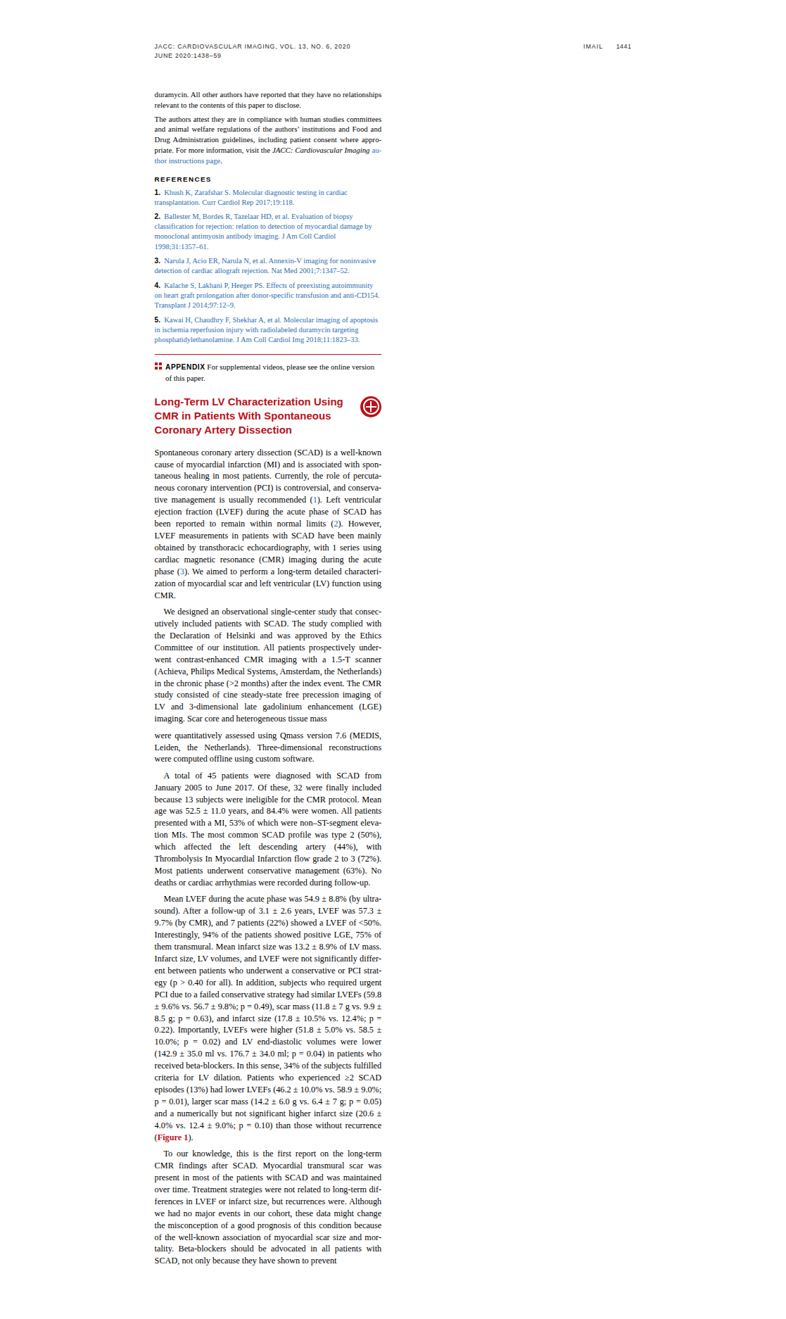JACC: CARDIOVASCULAR IMAGING, VOL. 13, NO. 6, 2020
JUNE 2020:1438–59
iMAIL 1441
duramycin. All other authors have reported that they have no relationships relevant to the contents of this paper to disclose.
The authors attest they are in compliance with human studies committees and animal welfare regulations of the authors’ institutions and Food and Drug Administration guidelines, including patient consent where appropriate. For more information, visit the JACC: Cardiovascular Imaging author instructions page.
References
1. Khush K, Zarafshar S. Molecular diagnostic testing in cardiac transplantation. Curr Cardiol Rep 2017;19:118.
2. Ballester M, Bordes R, Tazelaar HD, et al. Evaluation of biopsy classification for rejection: relation to detection of myocardial damage by monoclonal antimyosin antibody imaging. J Am Coll Cardiol 1998;31:1357–61.
3. Narula J, Acio ER, Narula N, et al. Annexin-V imaging for noninvasive detection of cardiac allograft rejection. Nat Med 2001;7:1347–52.
4. Kalache S, Lakhani P, Heeger PS. Effects of preexisting autoimmunity on heart graft prolongation after donor-specific transfusion and anti-CD154. Transplant J 2014;97:12–9.
5. Kawai H, Chaudhry F, Shekhar A, et al. Molecular imaging of apoptosis in ischemia reperfusion injury with radiolabeled duramycin targeting phosphatidylethanolamine. J Am Coll Cardiol Img 2018;11:1823–33.
APPENDIX For supplemental videos, please see the online version of this paper.
Long-Term LV Characterization Using CMR in Patients With Spontaneous Coronary Artery Dissection
Spontaneous coronary artery dissection (SCAD) is a well-known cause of myocardial infarction (MI) and is associated with spontaneous healing in most patients. Currently, the role of percutaneous coronary intervention (PCI) is controversial, and conservative management is usually recommended (1). Left ventricular ejection fraction (LVEF) during the acute phase of SCAD has been reported to remain within normal limits (2). However, LVEF measurements in patients with SCAD have been mainly obtained by transthoracic echocardiography, with 1 series using cardiac magnetic resonance (CMR) imaging during the acute phase (3). We aimed to perform a long-term detailed characterization of myocardial scar and left ventricular (LV) function using CMR.
We designed an observational single-center study that consecutively included patients with SCAD. The study complied with the Declaration of Helsinki and was approved by the Ethics Committee of our institution. All patients prospectively underwent contrast-enhanced CMR imaging with a 1.5-T scanner (Achieva, Philips Medical Systems, Amsterdam, the Netherlands) in the chronic phase (>2 months) after the index event. The CMR study consisted of cine steady-state free precession imaging of LV and 3-dimensional late gadolinium enhancement (LGE) imaging. Scar core and heterogeneous tissue mass
were quantitatively assessed using Qmass version 7.6 (MEDIS, Leiden, the Netherlands). Three-dimensional reconstructions were computed offline using custom software.
A total of 45 patients were diagnosed with SCAD from January 2005 to June 2017. Of these, 32 were finally included because 13 subjects were ineligible for the CMR protocol. Mean age was 52.5 ± 11.0 years, and 84.4% were women. All patients presented with a MI, 53% of which were non–ST-segment elevation MIs. The most common SCAD profile was type 2 (50%), which affected the left descending artery (44%), with Thrombolysis In Myocardial Infarction flow grade 2 to 3 (72%). Most patients underwent conservative management (63%). No deaths or cardiac arrhythmias were recorded during follow-up.
Mean LVEF during the acute phase was 54.9 ± 8.8% (by ultrasound). After a follow-up of 3.1 ± 2.6 years, LVEF was 57.3 ± 9.7% (by CMR), and 7 patients (22%) showed a LVEF of <50%. Interestingly, 94% of the patients showed positive LGE, 75% of them transmural. Mean infarct size was 13.2 ± 8.9% of LV mass. Infarct size, LV volumes, and LVEF were not significantly different between patients who underwent a conservative or PCI strategy (p > 0.40 for all). In addition, subjects who required urgent PCI due to a failed conservative strategy had similar LVEFs (59.8 ± 9.6% vs. 56.7 ± 9.8%; p = 0.49), scar mass (11.8 ± 7 g vs. 9.9 ± 8.5 g; p = 0.63), and infarct size (17.8 ± 10.5% vs. 12.4%; p = 0.22). Importantly, LVEFs were higher (51.8 ± 5.0% vs. 58.5 ± 10.0%; p = 0.02) and LV end-diastolic volumes were lower (142.9 ± 35.0 ml vs. 176.7 ± 34.0 ml; p = 0.04) in patients who received beta-blockers. In this sense, 34% of the subjects fulfilled criteria for LV dilation. Patients who experienced ≥2 SCAD episodes (13%) had lower LVEFs (46.2 ± 10.0% vs. 58.9 ± 9.0%; p = 0.01), larger scar mass (14.2 ± 6.0 g vs. 6.4 ± 7 g; p = 0.05) and a numerically but not significant higher infarct size (20.6 ± 4.0% vs. 12.4 ± 9.0%; p = 0.10) than those without recurrence (Figure 1).
To our knowledge, this is the first report on the long-term CMR findings after SCAD. Myocardial transmural scar was present in most of the patients with SCAD and was maintained over time. Treatment strategies were not related to long-term differences in LVEF or infarct size, but recurrences were. Although we had no major events in our cohort, these data might change the misconception of a good prognosis of this condition because of the well-known association of myocardial scar size and mortality. Beta-blockers should be advocated in all patients with SCAD, not only because they have shown to prevent